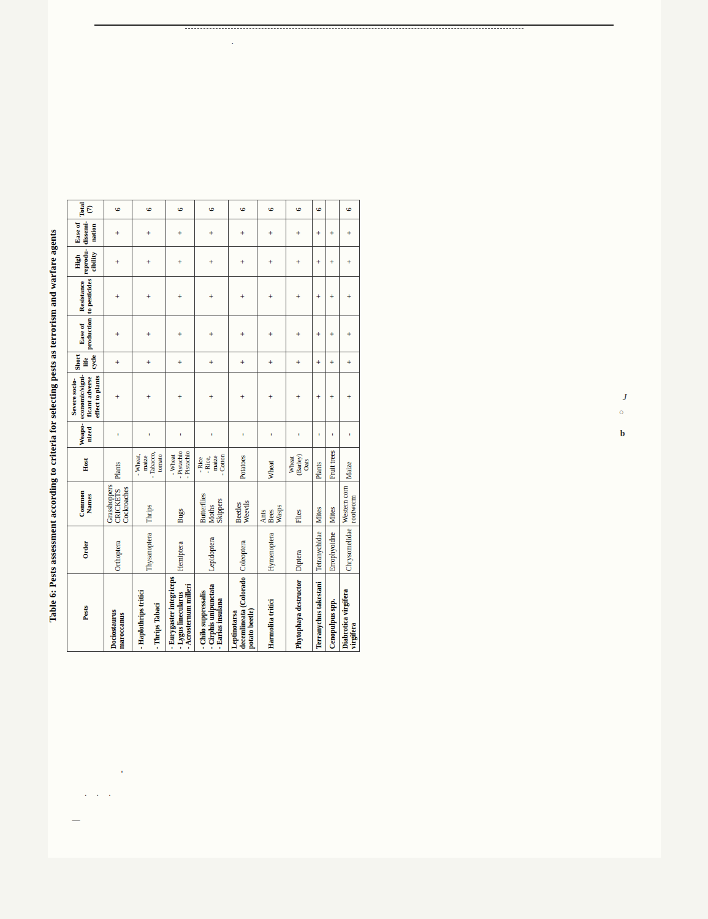.
J
○
b
· · ·
—
'
Table 6: Pests assessment according to criteria for selecting pests as terrorism and warfare agents
| Pests | Order | Common Names | Host | Weapo- nized | Severe socio- economic/signi- ficant adverse effect to plants | Short life cycle | Ease of production | Resistance to pesticides | High reprodu- cibility | Ease of dissemi- nation | Total (7) |
| --- | --- | --- | --- | --- | --- | --- | --- | --- | --- | --- | --- |
| Dociostaurus maroccanus | Orthoptera | Grasshoppers CRICKETS Cockroaches | Plants | - | + | + | + | + | + | + | 6 |
| - Haplothrips tritici - Thrips Tabaci | Thysanoptera | Thrips | - Wheat, maize - Tabacco, tomato | - | + | + | + | + | + | + | 6 |
| - Eurygaster integriceps - Lygus linecularus - Acrosternum milleri | Hemiptera | Bugs | - Wheat - Pistachio - Pistachio | - | + | + | + | + | + | + | 6 |
| - Chilo suppressalis - Cirphis unipunctata - Earias insulana | Lepidoptera | Butterflies Moths Skippers | - Rice - Rice, maize - Cotton | - | + | + | + | + | + | + | 6 |
| Leptinotarsa decemlineata (Colorado potato beetle) | Coleoptera | Beetles Weevils | Potatoes | - | + | + | + | + | + | + | 6 |
| Harmolita tritici | Hymenoptera | Ants Bees Wasps | Wheat | - | + | + | + | + | + | + | 6 |
| Phytophaya destructor | Diptera | Flies | Wheat (Barley) Oats | - | + | + | + | + | + | + | 6 |
| Terranychus takestani | Tetranychidae | Mites | Plants | - | + | + | + | + | + | + | 6 |
| Cenopulpus spp. | Errophyoidne | Mites | Fruit trees | - | + | + | + | + | + | + | |
| Diabrotica virgifera virgifera | Chrysomelidae | Western corn rootworm | Maize | - | + | + | + | + | + | + | 6 |